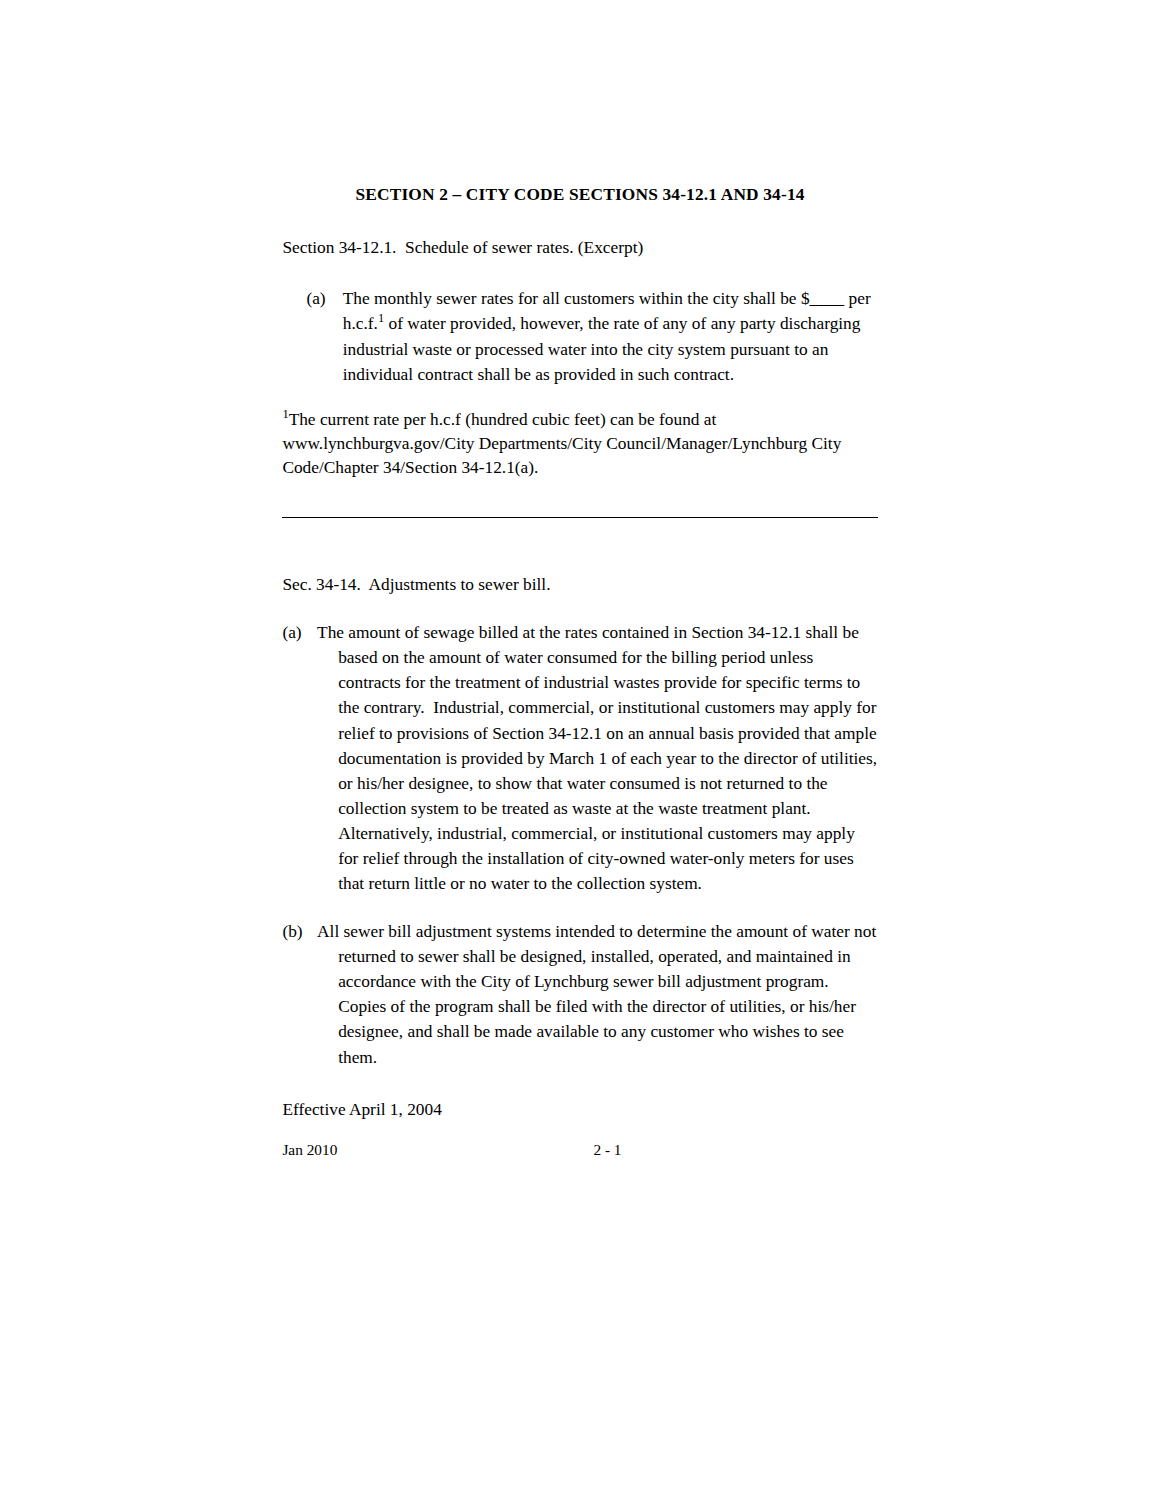SECTION 2 – CITY CODE SECTIONS 34-12.1 AND 34-14
Section 34-12.1. Schedule of sewer rates. (Excerpt)
(a)
The monthly sewer rates for all customers within the city shall be $____ per h.c.f.1 of water provided, however, the rate of any of any party discharging industrial waste or processed water into the city system pursuant to an individual contract shall be as provided in such contract.
1The current rate per h.c.f (hundred cubic feet) can be found at www.lynchburgva.gov/City Departments/City Council/Manager/Lynchburg City Code/Chapter 34/Section 34-12.1(a).
Sec. 34-14. Adjustments to sewer bill.
(a)
The amount of sewage billed at the rates contained in Section 34-12.1 shall be based on the amount of water consumed for the billing period unless contracts for the treatment of industrial wastes provide for specific terms to the contrary. Industrial, commercial, or institutional customers may apply for relief to provisions of Section 34-12.1 on an annual basis provided that ample documentation is provided by March 1 of each year to the director of utilities, or his/her designee, to show that water consumed is not returned to the collection system to be treated as waste at the waste treatment plant. Alternatively, industrial, commercial, or institutional customers may apply for relief through the installation of city-owned water-only meters for uses that return little or no water to the collection system.
(b)
All sewer bill adjustment systems intended to determine the amount of water not returned to sewer shall be designed, installed, operated, and maintained in accordance with the City of Lynchburg sewer bill adjustment program. Copies of the program shall be filed with the director of utilities, or his/her designee, and shall be made available to any customer who wishes to see them.
Effective April 1, 2004
Jan 2010
2 - 1